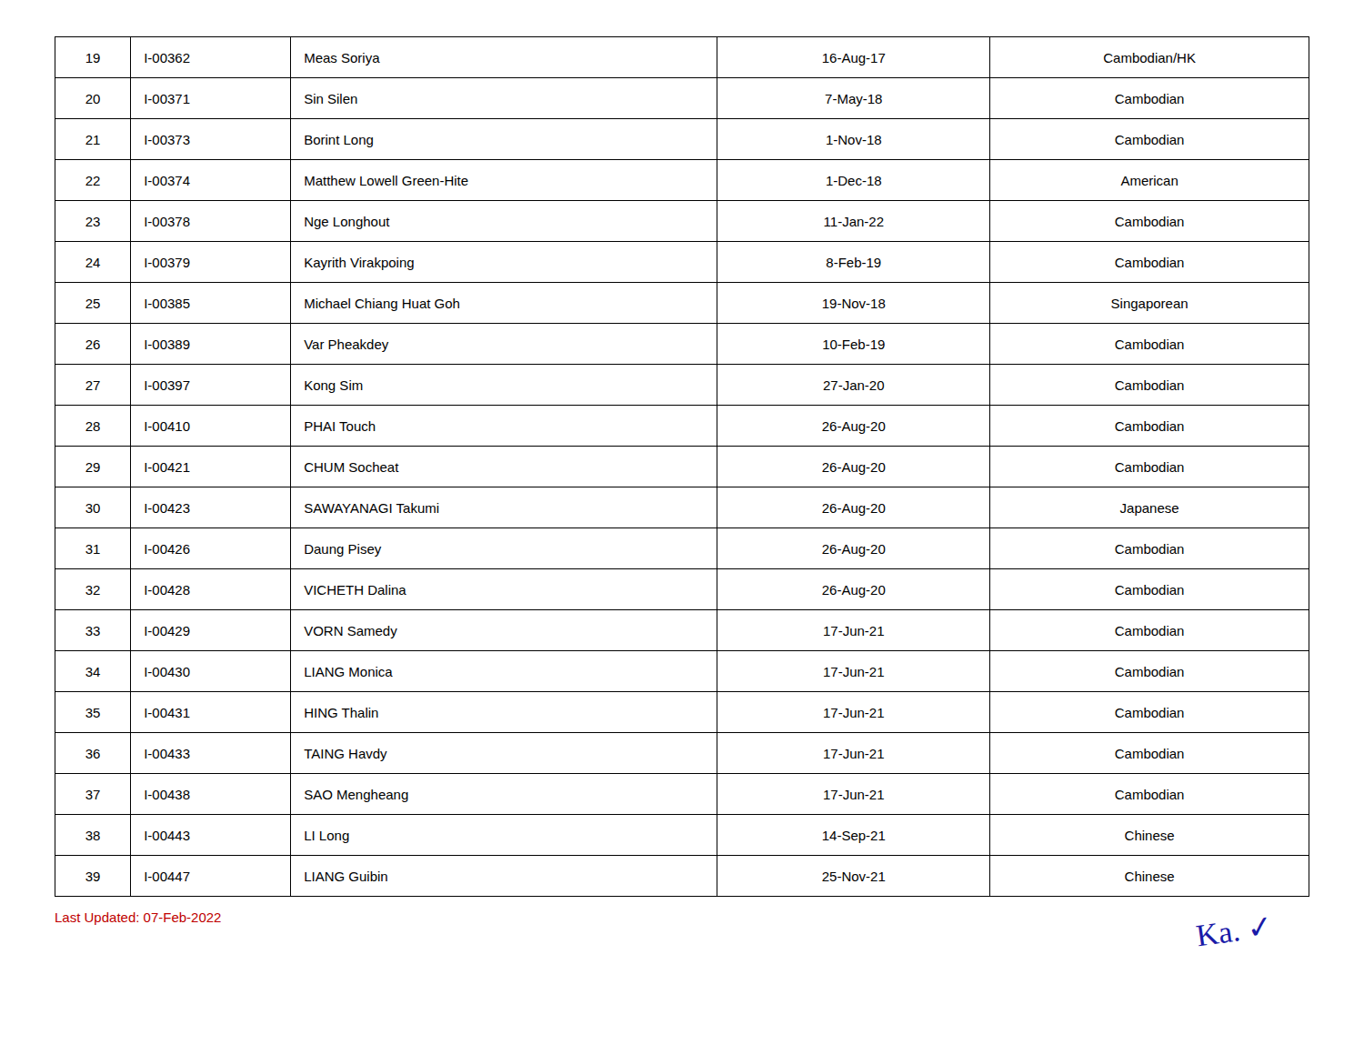| 19 | I-00362 | Meas Soriya | 16-Aug-17 | Cambodian/HK |
| 20 | I-00371 | Sin Silen | 7-May-18 | Cambodian |
| 21 | I-00373 | Borint Long | 1-Nov-18 | Cambodian |
| 22 | I-00374 | Matthew Lowell Green-Hite | 1-Dec-18 | American |
| 23 | I-00378 | Nge Longhout | 11-Jan-22 | Cambodian |
| 24 | I-00379 | Kayrith Virakpoing | 8-Feb-19 | Cambodian |
| 25 | I-00385 | Michael Chiang Huat Goh | 19-Nov-18 | Singaporean |
| 26 | I-00389 | Var Pheakdey | 10-Feb-19 | Cambodian |
| 27 | I-00397 | Kong Sim | 27-Jan-20 | Cambodian |
| 28 | I-00410 | PHAI Touch | 26-Aug-20 | Cambodian |
| 29 | I-00421 | CHUM Socheat | 26-Aug-20 | Cambodian |
| 30 | I-00423 | SAWAYANAGI Takumi | 26-Aug-20 | Japanese |
| 31 | I-00426 | Daung Pisey | 26-Aug-20 | Cambodian |
| 32 | I-00428 | VICHETH Dalina | 26-Aug-20 | Cambodian |
| 33 | I-00429 | VORN Samedy | 17-Jun-21 | Cambodian |
| 34 | I-00430 | LIANG Monica | 17-Jun-21 | Cambodian |
| 35 | I-00431 | HING Thalin | 17-Jun-21 | Cambodian |
| 36 | I-00433 | TAING Havdy | 17-Jun-21 | Cambodian |
| 37 | I-00438 | SAO Mengheang | 17-Jun-21 | Cambodian |
| 38 | I-00443 | LI Long | 14-Sep-21 | Chinese |
| 39 | I-00447 | LIANG Guibin | 25-Nov-21 | Chinese |
Last Updated: 07-Feb-2022
Ka. ✓